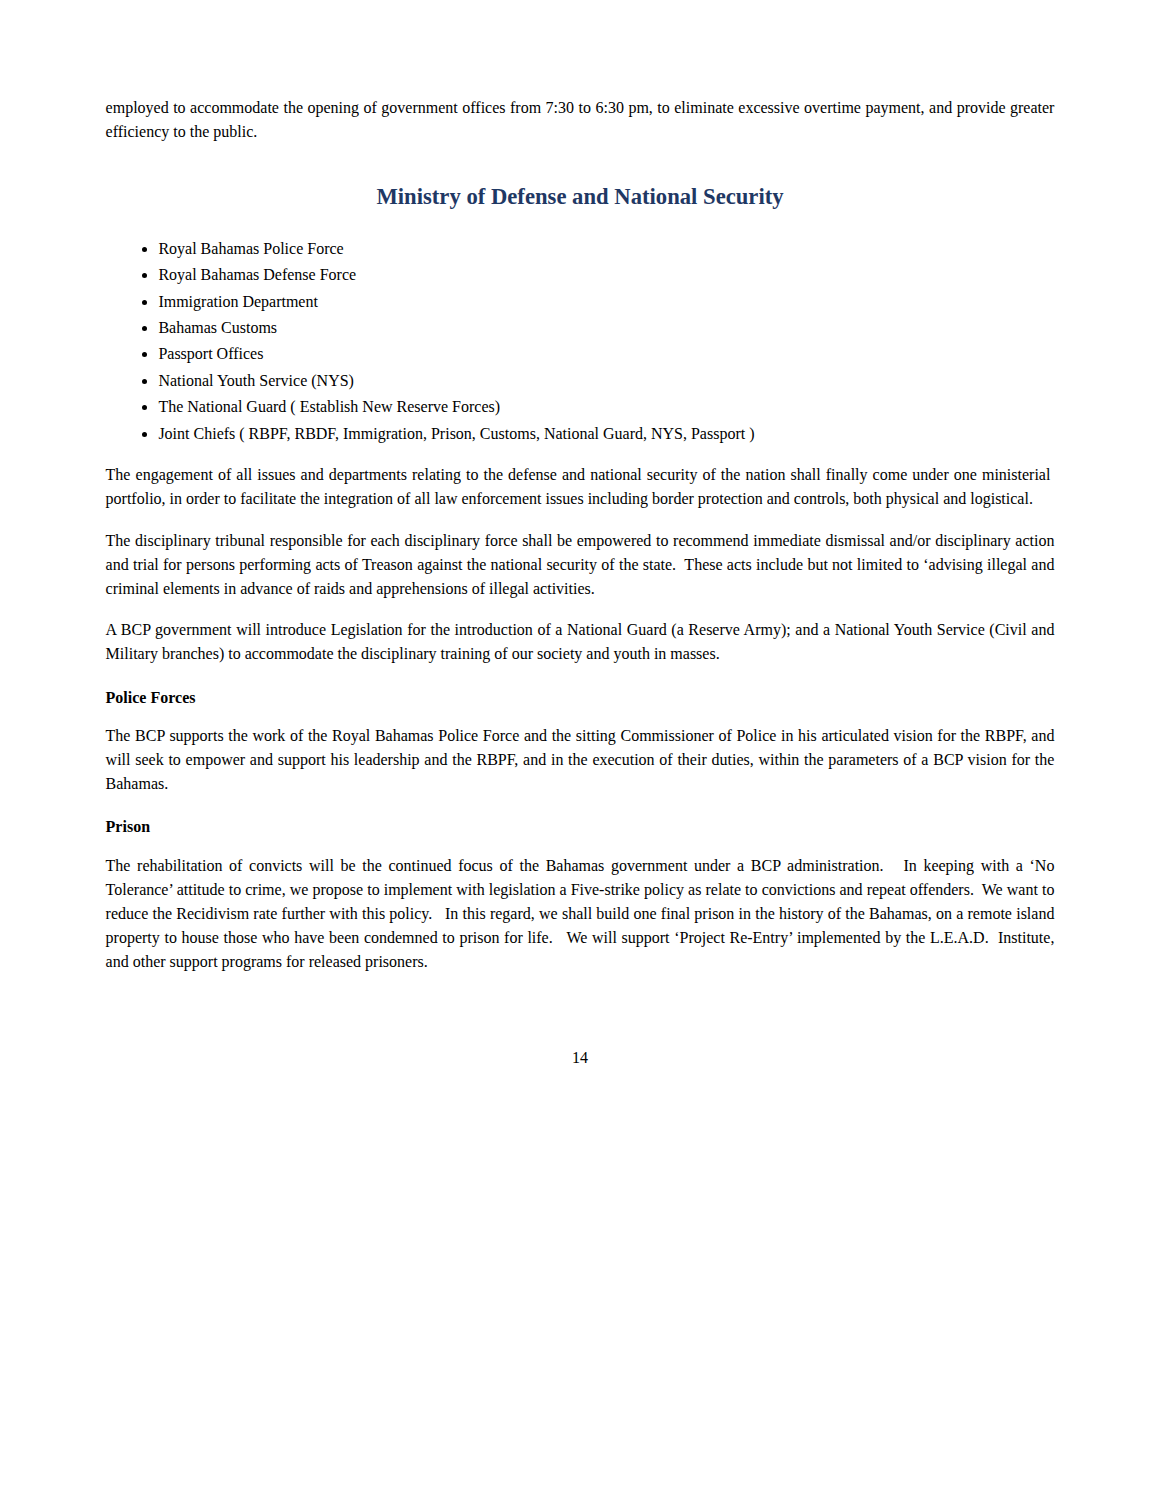employed to accommodate the opening of government offices from 7:30 to 6:30 pm, to eliminate excessive overtime payment, and provide greater efficiency to the public.
Ministry of Defense and National Security
Royal Bahamas Police Force
Royal Bahamas Defense Force
Immigration Department
Bahamas Customs
Passport Offices
National Youth Service (NYS)
The National Guard ( Establish New Reserve Forces)
Joint Chiefs ( RBPF, RBDF, Immigration, Prison, Customs, National Guard, NYS, Passport )
The engagement of all issues and departments relating to the defense and national security of the nation shall finally come under one ministerial portfolio, in order to facilitate the integration of all law enforcement issues including border protection and controls, both physical and logistical.
The disciplinary tribunal responsible for each disciplinary force shall be empowered to recommend immediate dismissal and/or disciplinary action and trial for persons performing acts of Treason against the national security of the state. These acts include but not limited to ‘advising illegal and criminal elements in advance of raids and apprehensions of illegal activities.
A BCP government will introduce Legislation for the introduction of a National Guard (a Reserve Army); and a National Youth Service (Civil and Military branches) to accommodate the disciplinary training of our society and youth in masses.
Police Forces
The BCP supports the work of the Royal Bahamas Police Force and the sitting Commissioner of Police in his articulated vision for the RBPF, and will seek to empower and support his leadership and the RBPF, and in the execution of their duties, within the parameters of a BCP vision for the Bahamas.
Prison
The rehabilitation of convicts will be the continued focus of the Bahamas government under a BCP administration. In keeping with a ‘No Tolerance’ attitude to crime, we propose to implement with legislation a Five-strike policy as relate to convictions and repeat offenders. We want to reduce the Recidivism rate further with this policy. In this regard, we shall build one final prison in the history of the Bahamas, on a remote island property to house those who have been condemned to prison for life. We will support ‘Project Re-Entry’ implemented by the L.E.A.D. Institute, and other support programs for released prisoners.
14